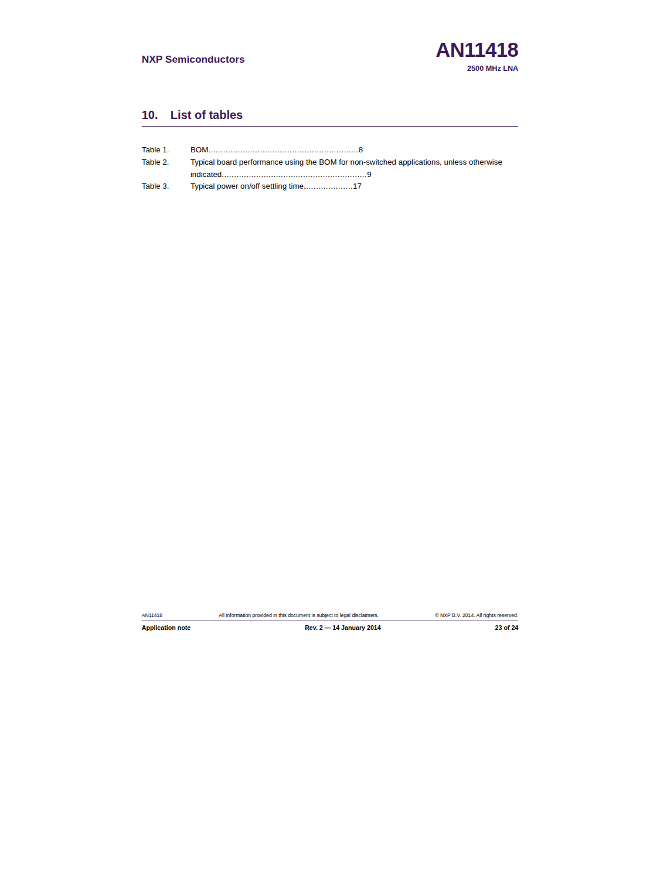NXP Semiconductors
AN11418
2500 MHz LNA
10. List of tables
Table 1.
BOM............................................................. 8
Table 2.
Typical board performance using the BOM for non-switched applications, unless otherwise indicated........................................................... 9
Table 3.
Typical power on/off settling time.................... 17
AN11418
All information provided in this document is subject to legal disclaimers.
© NXP B.V. 2014. All rights reserved.
Application note
Rev. 2 — 14 January 2014
23 of 24